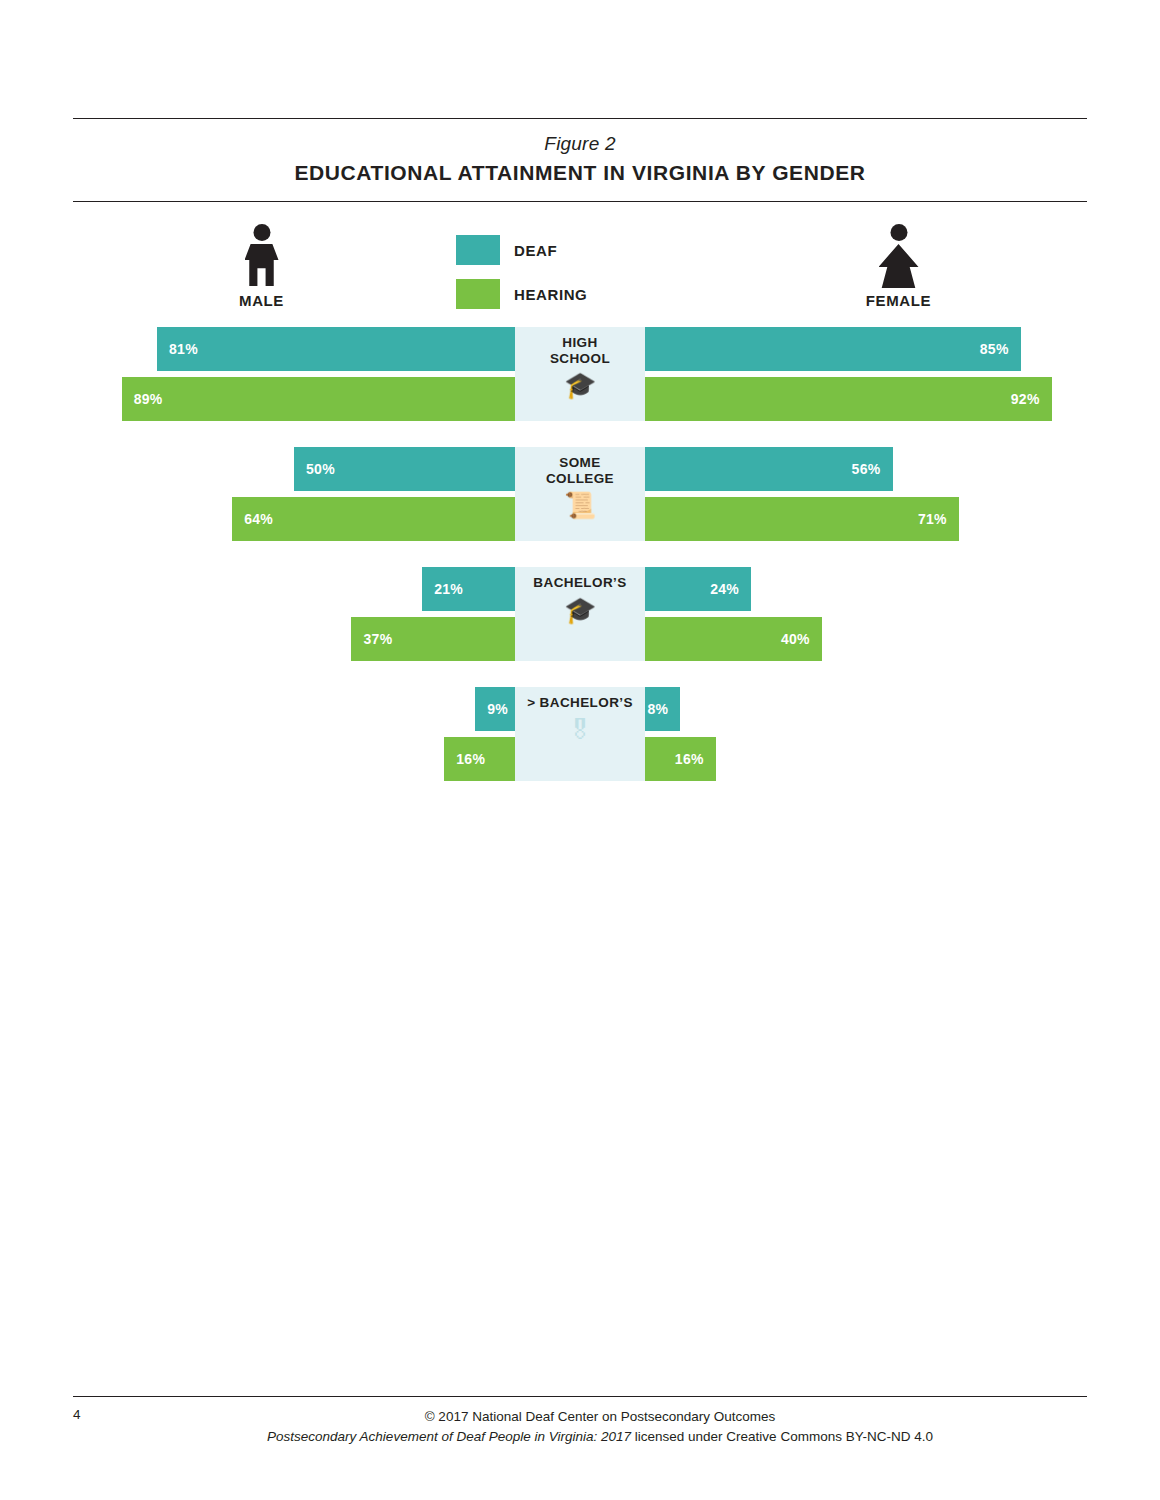Figure 2
Educational Attainment in Virginia by Gender
MALE
DEAF
HEARING
FEMALE
81%
89%
HIGH
SCHOOL
🎓
85%
92%
50%
64%
SOME
COLLEGE
📜
56%
71%
21%
37%
BACHELOR’S
🎓
24%
40%
9%
16%
> BACHELOR’S
🎖
8%
16%
4
© 2017 National Deaf Center on Postsecondary Outcomes
Postsecondary Achievement of Deaf People in Virginia: 2017 licensed under Creative Commons BY-NC-ND 4.0